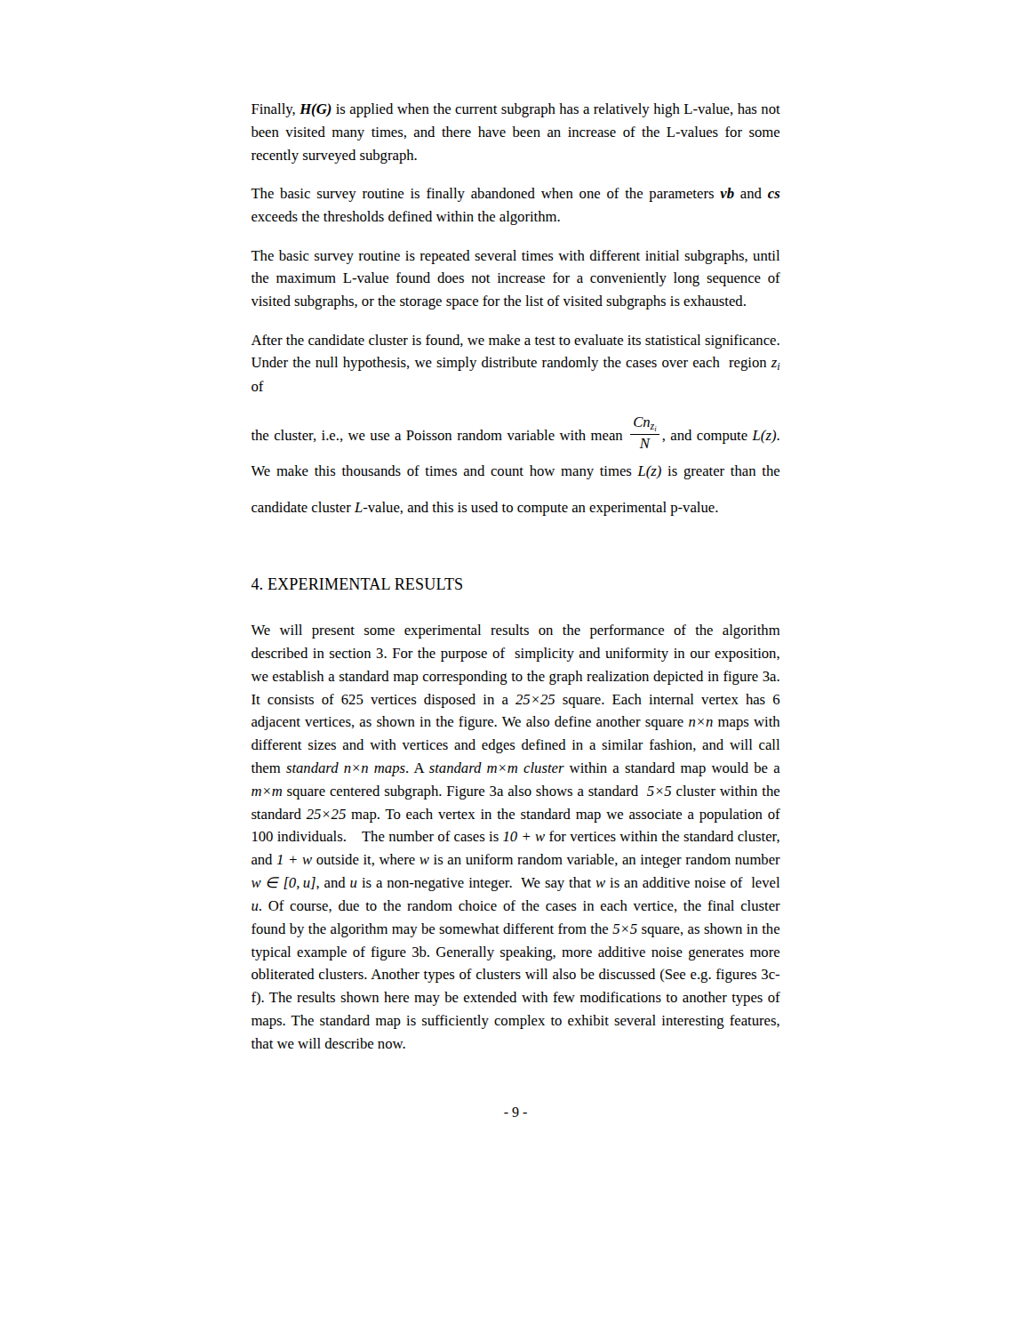Finally, H(G) is applied when the current subgraph has a relatively high L-value, has not been visited many times, and there have been an increase of the L-values for some recently surveyed subgraph.
The basic survey routine is finally abandoned when one of the parameters vb and cs exceeds the thresholds defined within the algorithm.
The basic survey routine is repeated several times with different initial subgraphs, until the maximum L-value found does not increase for a conveniently long sequence of visited subgraphs, or the storage space for the list of visited subgraphs is exhausted.
After the candidate cluster is found, we make a test to evaluate its statistical significance. Under the null hypothesis, we simply distribute randomly the cases over each region zi of
the cluster, i.e., we use a Poisson random variable with mean Cnzi N, and compute L(z). We make this thousands of times and count how many times L(z) is greater than the candidate cluster L-value, and this is used to compute an experimental p-value.
4. EXPERIMENTAL RESULTS
We will present some experimental results on the performance of the algorithm described in section 3. For the purpose of simplicity and uniformity in our exposition, we establish a standard map corresponding to the graph realization depicted in figure 3a. It consists of 625 vertices disposed in a 25×25 square. Each internal vertex has 6 adjacent vertices, as shown in the figure. We also define another square n×n maps with different sizes and with vertices and edges defined in a similar fashion, and will call them standard n×n maps. A standard m×m cluster within a standard map would be a m×m square centered subgraph. Figure 3a also shows a standard 5×5 cluster within the standard 25×25 map. To each vertex in the standard map we associate a population of 100 individuals. The number of cases is 10 + w for vertices within the standard cluster, and 1 + w outside it, where w is an uniform random variable, an integer random number w ∈ [0, u], and u is a non-negative integer. We say that w is an additive noise of level u. Of course, due to the random choice of the cases in each vertice, the final cluster found by the algorithm may be somewhat different from the 5×5 square, as shown in the typical example of figure 3b. Generally speaking, more additive noise generates more obliterated clusters. Another types of clusters will also be discussed (See e.g. figures 3c-f). The results shown here may be extended with few modifications to another types of maps. The standard map is sufficiently complex to exhibit several interesting features, that we will describe now.
- 9 -